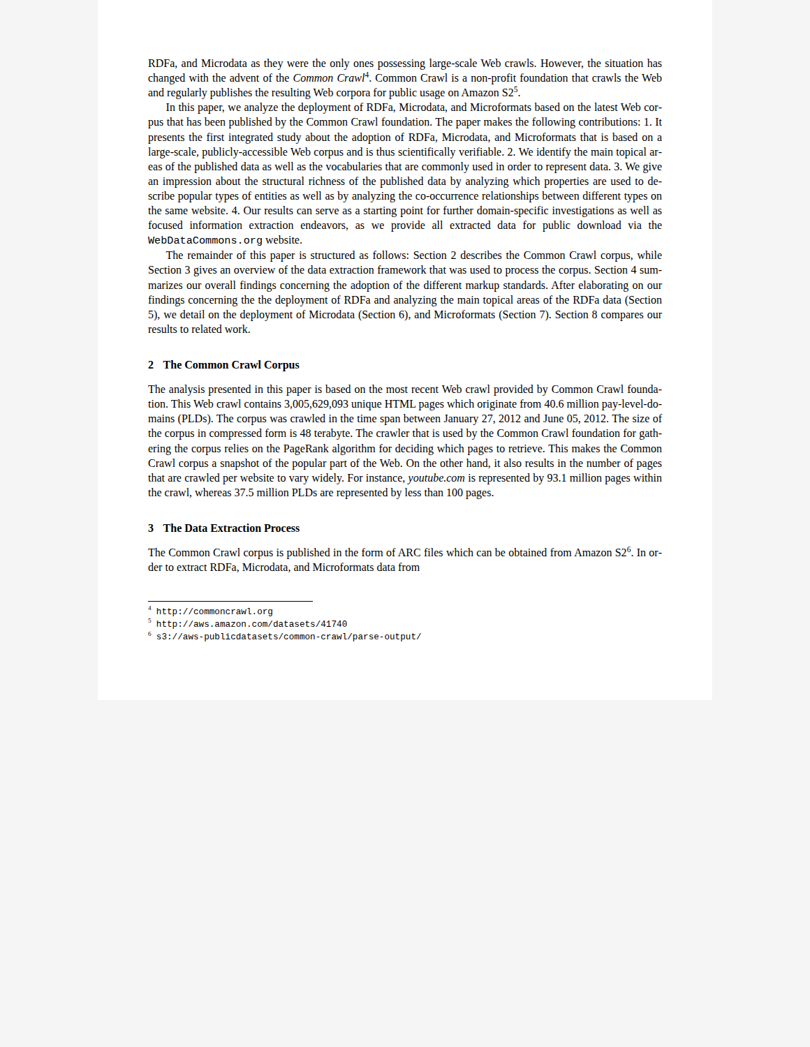RDFa, and Microdata as they were the only ones possessing large-scale Web crawls. However, the situation has changed with the advent of the Common Crawl4. Common Crawl is a non-profit foundation that crawls the Web and regularly publishes the resulting Web corpora for public usage on Amazon S25.
In this paper, we analyze the deployment of RDFa, Microdata, and Microformats based on the latest Web corpus that has been published by the Common Crawl foundation. The paper makes the following contributions: 1. It presents the first integrated study about the adoption of RDFa, Microdata, and Microformats that is based on a large-scale, publicly-accessible Web corpus and is thus scientifically verifiable. 2. We identify the main topical areas of the published data as well as the vocabularies that are commonly used in order to represent data. 3. We give an impression about the structural richness of the published data by analyzing which properties are used to describe popular types of entities as well as by analyzing the co-occurrence relationships between different types on the same website. 4. Our results can serve as a starting point for further domain-specific investigations as well as focused information extraction endeavors, as we provide all extracted data for public download via the WebDataCommons.org website.
The remainder of this paper is structured as follows: Section 2 describes the Common Crawl corpus, while Section 3 gives an overview of the data extraction framework that was used to process the corpus. Section 4 summarizes our overall findings concerning the adoption of the different markup standards. After elaborating on our findings concerning the the deployment of RDFa and analyzing the main topical areas of the RDFa data (Section 5), we detail on the deployment of Microdata (Section 6), and Microformats (Section 7). Section 8 compares our results to related work.
2 The Common Crawl Corpus
The analysis presented in this paper is based on the most recent Web crawl provided by Common Crawl foundation. This Web crawl contains 3,005,629,093 unique HTML pages which originate from 40.6 million pay-level-domains (PLDs). The corpus was crawled in the time span between January 27, 2012 and June 05, 2012. The size of the corpus in compressed form is 48 terabyte. The crawler that is used by the Common Crawl foundation for gathering the corpus relies on the PageRank algorithm for deciding which pages to retrieve. This makes the Common Crawl corpus a snapshot of the popular part of the Web. On the other hand, it also results in the number of pages that are crawled per website to vary widely. For instance, youtube.com is represented by 93.1 million pages within the crawl, whereas 37.5 million PLDs are represented by less than 100 pages.
3 The Data Extraction Process
The Common Crawl corpus is published in the form of ARC files which can be obtained from Amazon S26. In order to extract RDFa, Microdata, and Microformats data from
4 http://commoncrawl.org
5 http://aws.amazon.com/datasets/41740
6 s3://aws-publicdatasets/common-crawl/parse-output/